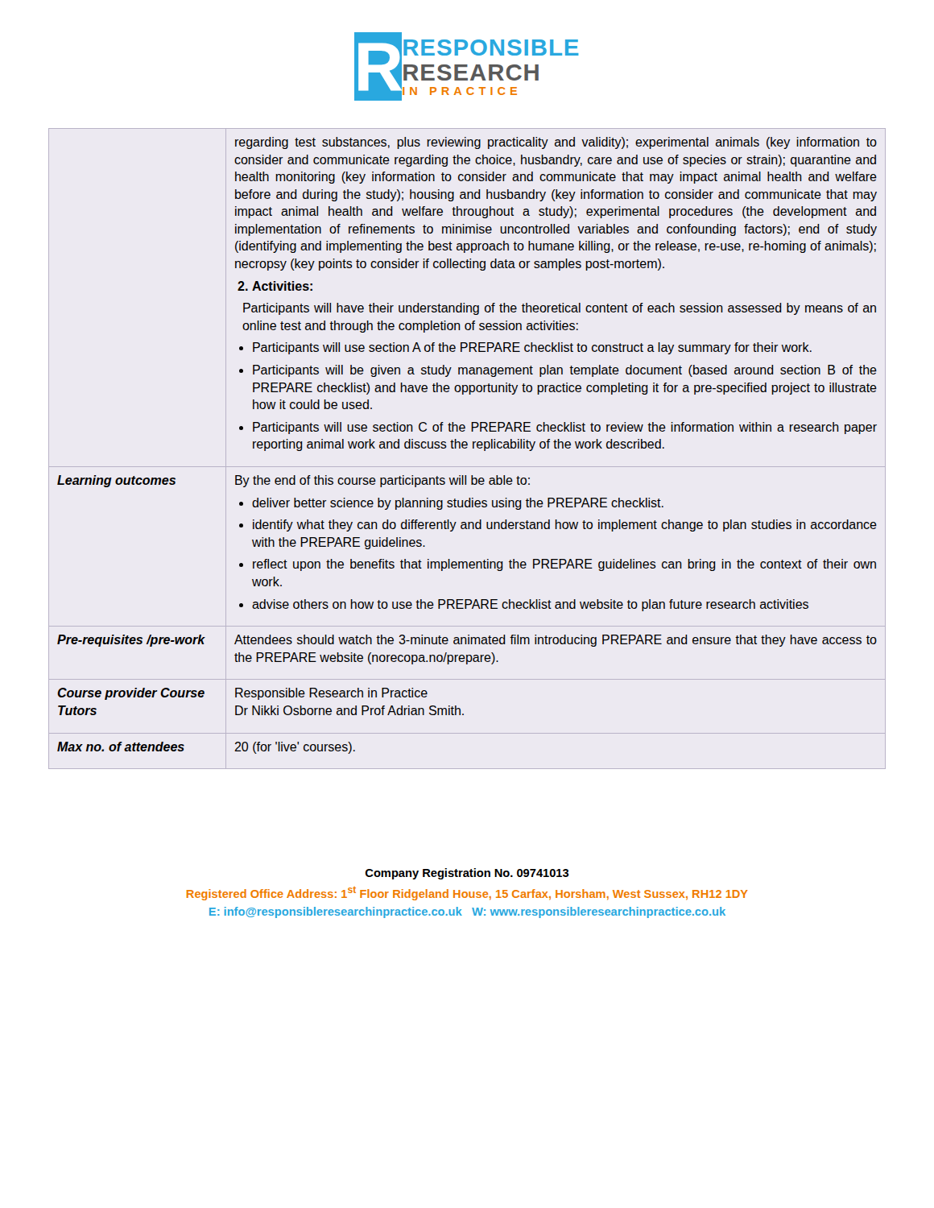| R | RESPONSIBLE RESEARCH IN PRACTICE |
| | regarding test substances, plus reviewing practicality and validity); experimental animals (key information to consider and communicate regarding the choice, husbandry, care and use of species or strain); quarantine and health monitoring (key information to consider and communicate that may impact animal health and welfare before and during the study); housing and husbandry (key information to consider and communicate that may impact animal health and welfare throughout a study); experimental procedures (the development and implementation of refinements to minimise uncontrolled variables and confounding factors); end of study (identifying and implementing the best approach to humane killing, or the release, re-use, re-homing of animals); necropsy (key points to consider if collecting data or samples post-mortem). Activities: Participants will have their understanding of the theoretical content of each session assessed by means of an online test and through the completion of session activities: Participants will use section A of the PREPARE checklist to construct a lay summary for their work. Participants will be given a study management plan template document (based around section B of the PREPARE checklist) and have the opportunity to practice completing it for a pre-specified project to illustrate how it could be used. Participants will use section C of the PREPARE checklist to review the information within a research paper reporting animal work and discuss the replicability of the work described. |
| Learning outcomes | By the end of this course participants will be able to: deliver better science by planning studies using the PREPARE checklist. identify what they can do differently and understand how to implement change to plan studies in accordance with the PREPARE guidelines. reflect upon the benefits that implementing the PREPARE guidelines can bring in the context of their own work. advise others on how to use the PREPARE checklist and website to plan future research activities |
| Pre-requisites /pre-work | Attendees should watch the 3-minute animated film introducing PREPARE and ensure that they have access to the PREPARE website (norecopa.no/prepare). |
| Course provider Course Tutors | Responsible Research in Practice Dr Nikki Osborne and Prof Adrian Smith. |
| Max no. of attendees | 20 (for 'live' courses). |
Company Registration No. 09741013
Registered Office Address: 1st Floor Ridgeland House, 15 Carfax, Horsham, West Sussex, RH12 1DY
E: info@responsibleresearchinpractice.co.uk W: www.responsibleresearchinpractice.co.uk